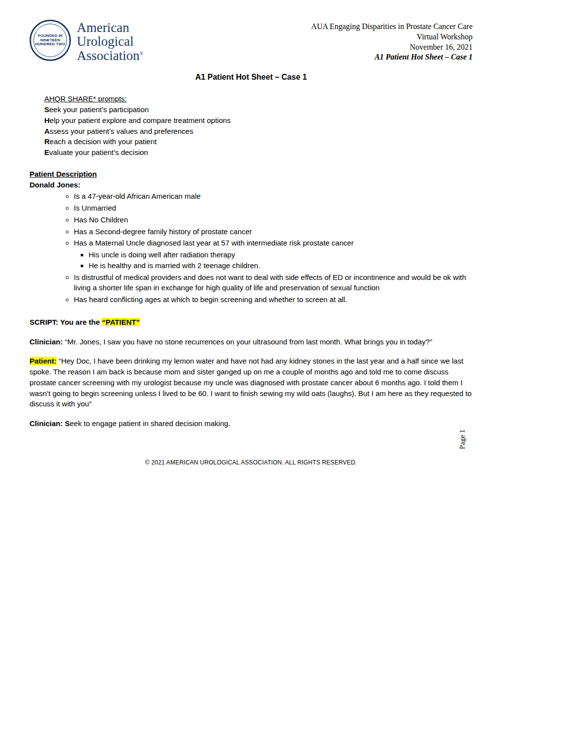FOUNDED IN NINETEEN HUNDRED TWO
American
Urological
Association®
AUA Engaging Disparities in Prostate Cancer Care
Virtual Workshop
November 16, 2021
A1 Patient Hot Sheet – Case 1
A1 Patient Hot Sheet – Case 1
AHQR SHARE* prompts:
Seek your patient’s participation
Help your patient explore and compare treatment options
Assess your patient’s values and preferences
Reach a decision with your patient
Evaluate your patient’s decision
Patient Description
Donald Jones:
Is a 47-year-old African American male
Is Unmarried
Has No Children
Has a Second-degree family history of prostate cancer
Has a Maternal Uncle diagnosed last year at 57 with intermediate risk prostate cancer
His uncle is doing well after radiation therapy
He is healthy and is married with 2 teenage children.
Is distrustful of medical providers and does not want to deal with side effects of ED or incontinence and would be ok with living a shorter life span in exchange for high quality of life and preservation of sexual function
Has heard conflicting ages at which to begin screening and whether to screen at all.
SCRIPT: You are the “PATIENT”
Clinician: “Mr. Jones, I saw you have no stone recurrences on your ultrasound from last month. What brings you in today?”
Patient: “Hey Doc, I have been drinking my lemon water and have not had any kidney stones in the last year and a half since we last spoke. The reason I am back is because mom and sister ganged up on me a couple of months ago and told me to come discuss prostate cancer screening with my urologist because my uncle was diagnosed with prostate cancer about 6 months ago. I told them I wasn’t going to begin screening unless I lived to be 60. I want to finish sewing my wild oats (laughs). But I am here as they requested to discuss it with you”
Clinician: Seek to engage patient in shared decision making.
Page 1
© 2021 AMERICAN UROLOGICAL ASSOCIATION. ALL RIGHTS RESERVED.